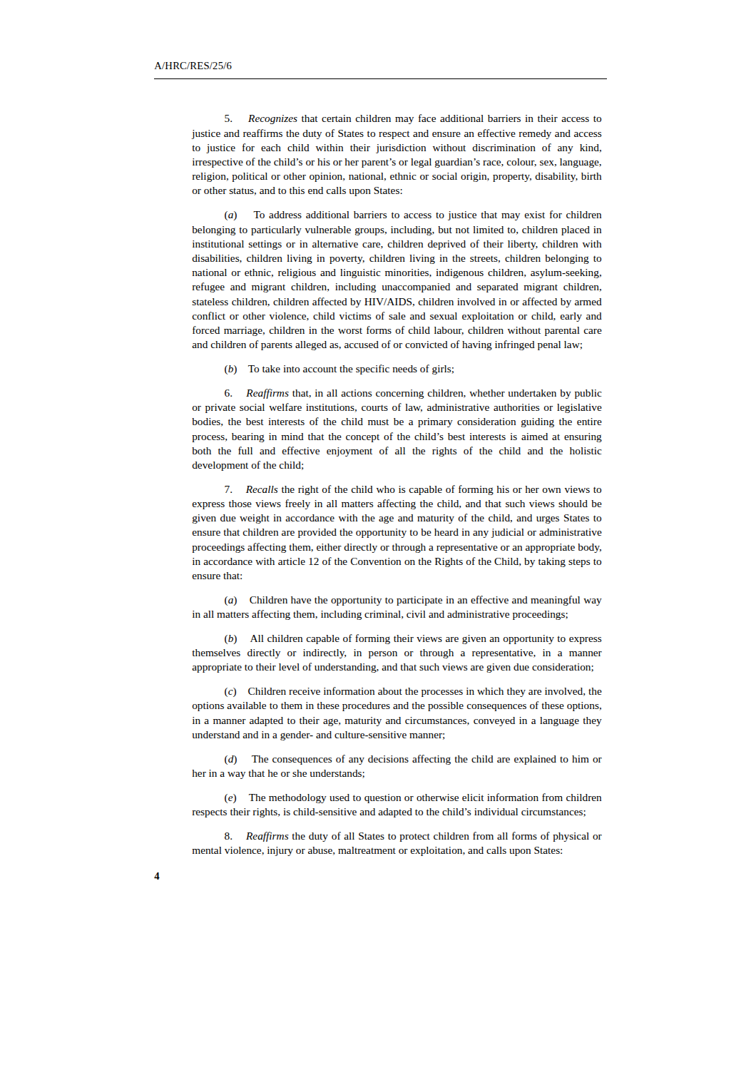A/HRC/RES/25/6
5. Recognizes that certain children may face additional barriers in their access to justice and reaffirms the duty of States to respect and ensure an effective remedy and access to justice for each child within their jurisdiction without discrimination of any kind, irrespective of the child’s or his or her parent’s or legal guardian’s race, colour, sex, language, religion, political or other opinion, national, ethnic or social origin, property, disability, birth or other status, and to this end calls upon States:
(a) To address additional barriers to access to justice that may exist for children belonging to particularly vulnerable groups, including, but not limited to, children placed in institutional settings or in alternative care, children deprived of their liberty, children with disabilities, children living in poverty, children living in the streets, children belonging to national or ethnic, religious and linguistic minorities, indigenous children, asylum-seeking, refugee and migrant children, including unaccompanied and separated migrant children, stateless children, children affected by HIV/AIDS, children involved in or affected by armed conflict or other violence, child victims of sale and sexual exploitation or child, early and forced marriage, children in the worst forms of child labour, children without parental care and children of parents alleged as, accused of or convicted of having infringed penal law;
(b) To take into account the specific needs of girls;
6. Reaffirms that, in all actions concerning children, whether undertaken by public or private social welfare institutions, courts of law, administrative authorities or legislative bodies, the best interests of the child must be a primary consideration guiding the entire process, bearing in mind that the concept of the child’s best interests is aimed at ensuring both the full and effective enjoyment of all the rights of the child and the holistic development of the child;
7. Recalls the right of the child who is capable of forming his or her own views to express those views freely in all matters affecting the child, and that such views should be given due weight in accordance with the age and maturity of the child, and urges States to ensure that children are provided the opportunity to be heard in any judicial or administrative proceedings affecting them, either directly or through a representative or an appropriate body, in accordance with article 12 of the Convention on the Rights of the Child, by taking steps to ensure that:
(a) Children have the opportunity to participate in an effective and meaningful way in all matters affecting them, including criminal, civil and administrative proceedings;
(b) All children capable of forming their views are given an opportunity to express themselves directly or indirectly, in person or through a representative, in a manner appropriate to their level of understanding, and that such views are given due consideration;
(c) Children receive information about the processes in which they are involved, the options available to them in these procedures and the possible consequences of these options, in a manner adapted to their age, maturity and circumstances, conveyed in a language they understand and in a gender- and culture-sensitive manner;
(d) The consequences of any decisions affecting the child are explained to him or her in a way that he or she understands;
(e) The methodology used to question or otherwise elicit information from children respects their rights, is child-sensitive and adapted to the child’s individual circumstances;
8. Reaffirms the duty of all States to protect children from all forms of physical or mental violence, injury or abuse, maltreatment or exploitation, and calls upon States:
4